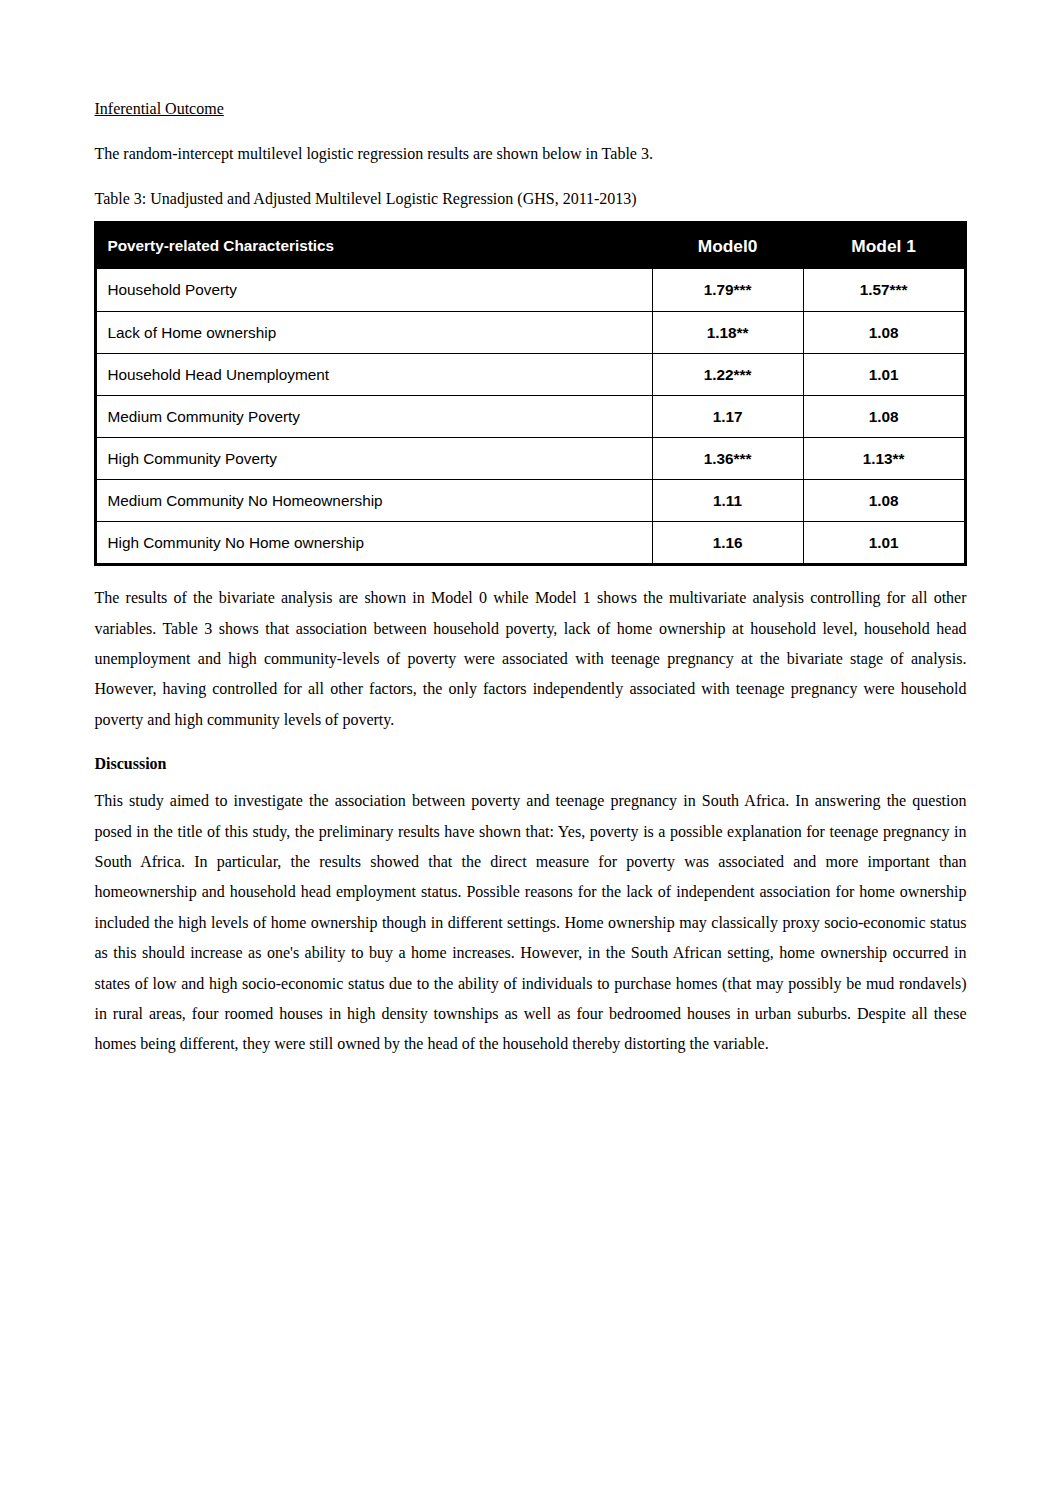Inferential Outcome
The random-intercept multilevel logistic regression results are shown below in Table 3.
Table 3: Unadjusted and Adjusted Multilevel Logistic Regression (GHS, 2011-2013)
| Poverty-related Characteristics | Model0 | Model 1 |
| --- | --- | --- |
| Household Poverty | 1.79*** | 1.57*** |
| Lack of Home ownership | 1.18** | 1.08 |
| Household Head Unemployment | 1.22*** | 1.01 |
| Medium Community Poverty | 1.17 | 1.08 |
| High Community Poverty | 1.36*** | 1.13** |
| Medium Community No Homeownership | 1.11 | 1.08 |
| High Community No Home ownership | 1.16 | 1.01 |
The results of the bivariate analysis are shown in Model 0 while Model 1 shows the multivariate analysis controlling for all other variables. Table 3 shows that association between household poverty, lack of home ownership at household level, household head unemployment and high community-levels of poverty were associated with teenage pregnancy at the bivariate stage of analysis. However, having controlled for all other factors, the only factors independently associated with teenage pregnancy were household poverty and high community levels of poverty.
Discussion
This study aimed to investigate the association between poverty and teenage pregnancy in South Africa. In answering the question posed in the title of this study, the preliminary results have shown that: Yes, poverty is a possible explanation for teenage pregnancy in South Africa. In particular, the results showed that the direct measure for poverty was associated and more important than homeownership and household head employment status. Possible reasons for the lack of independent association for home ownership included the high levels of home ownership though in different settings. Home ownership may classically proxy socio-economic status as this should increase as one's ability to buy a home increases. However, in the South African setting, home ownership occurred in states of low and high socio-economic status due to the ability of individuals to purchase homes (that may possibly be mud rondavels) in rural areas, four roomed houses in high density townships as well as four bedroomed houses in urban suburbs. Despite all these homes being different, they were still owned by the head of the household thereby distorting the variable.